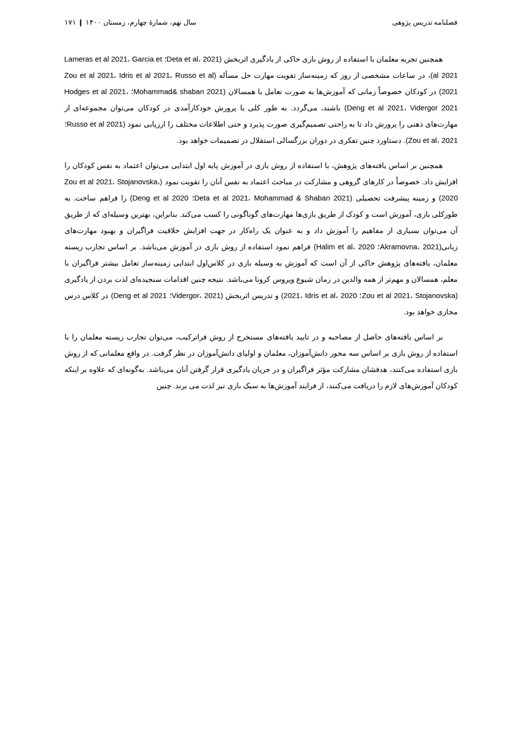فصلنامه تدریس پژوهی سال نهم، شمارۀ چهارم، زمستان ۱۴۰۰ ❙ ۱۷۱
همچنین تجربه معلمان با استفاده از روش بازی حاکی از یادگیری اثربخش (Deta et al، 2021؛ Lameras et al 2021، Garcia et al 2021)، در ساعات مشخصی از روز که زمینه‌ساز تقویت مهارت حل مسأله (Zou et al 2021، Idris et al 2021، Russo et al 2021) در کودکان خصوصاً زمانی که آموزش‌ها به صورت تعامل با همسالان (Mohammad& shaban 2021؛ Hodges et al 2021، Deng et al 2021، Vidergor 2021) باشند، می‌گردد. به طور کلی با پرورش خودکارآمدی در کودکان می‌توان مجموعه‌ای از مهارت‌های ذهنی را پرورش داد تا به راحتی تصمیم‌گیری صورت پذیرد و حتی اطلاعات مختلف را ارزیابی نمود (Russo et al 2021؛ Zou et al، 2021). دستاورد چنین تفکری در دوران بزرگسالی استقلال در تصمیمات خواهد بود.
همچنین بر اساس یافته‌های پژوهش، با استفاده از روش بازی در آموزش پایه اول ابتدایی می‌توان اعتماد به نفس کودکان را افزایش داد. خصوصاً در کارهای گروهی و مشارکت در مباحث اعتماد به نفس آنان را تقویت نمود (Zou et al 2021، Stojanovska، 2020) و زمینه پیشرفت تحصیلی (Deta et al 2021، Mohammad & Shaban 2021؛ Deng et al 2020) را فراهم ساخت. به طورکلی بازی، آموزش است و کودک از طریق بازی‌ها مهارت‌های گوناگونی را کسب می‌کند. بنابراین، بهترین وسیله‌ای که از طریق آن می‌توان بسیاری از مفاهیم را آموزش داد و به عنوان یک راه‌کار در جهت افزایش خلاقیت فراگیران و بهبود مهارت‌های زبانی(Akramovna، 2021؛ Halim et al، 2020) فراهم نمود استفاده از روش بازی در آموزش می‌باشد. بر اساس تجارب زیسته معلمان، یافته‌های پژوهش حاکی از آن است که آموزش به وسیله بازی در کلاس‌اول ابتدایی زمینه‌ساز تعامل بیشتر فراگیران با معلم، همسالان و مهم‌تر از همه والدین در زمان شیوع ویروس کرونا می‌باشد. نتیجه چنین اقدامات سنجیده‌ای لذت بردن از یادگیری (Zou et al 2021، Stojanovska؛ 2021، Idris et al، 2020) و تدریس اثربخش (Vidergor، 2021؛ Deng et al 2021) در کلاس درس مجازی خواهد بود.
بر اساس یافته‌های حاصل از مصاحبه و در تایید یافته‌های مستخرج از روش فراترکیب، می‌توان تجارب زیسته معلمان را با استفاده از روش بازی بر اساس سه محور دانش‌آموزان، معلمان و اولیای دانش‌آموزان در نظر گرفت. در واقع معلمانی که از روش بازی استفاده می‌کنند، هدفشان مشارکت مؤثر فراگیران و در جریان یادگیری قرار گرفتن آنان می‌باشد. به‌گونه‌ای که علاوه بر اینکه کودکان آموزش‌های لازم را دریافت می‌کنند، از فرایند آموزش‌ها به سبک بازی نیز لذت می برند. چنین